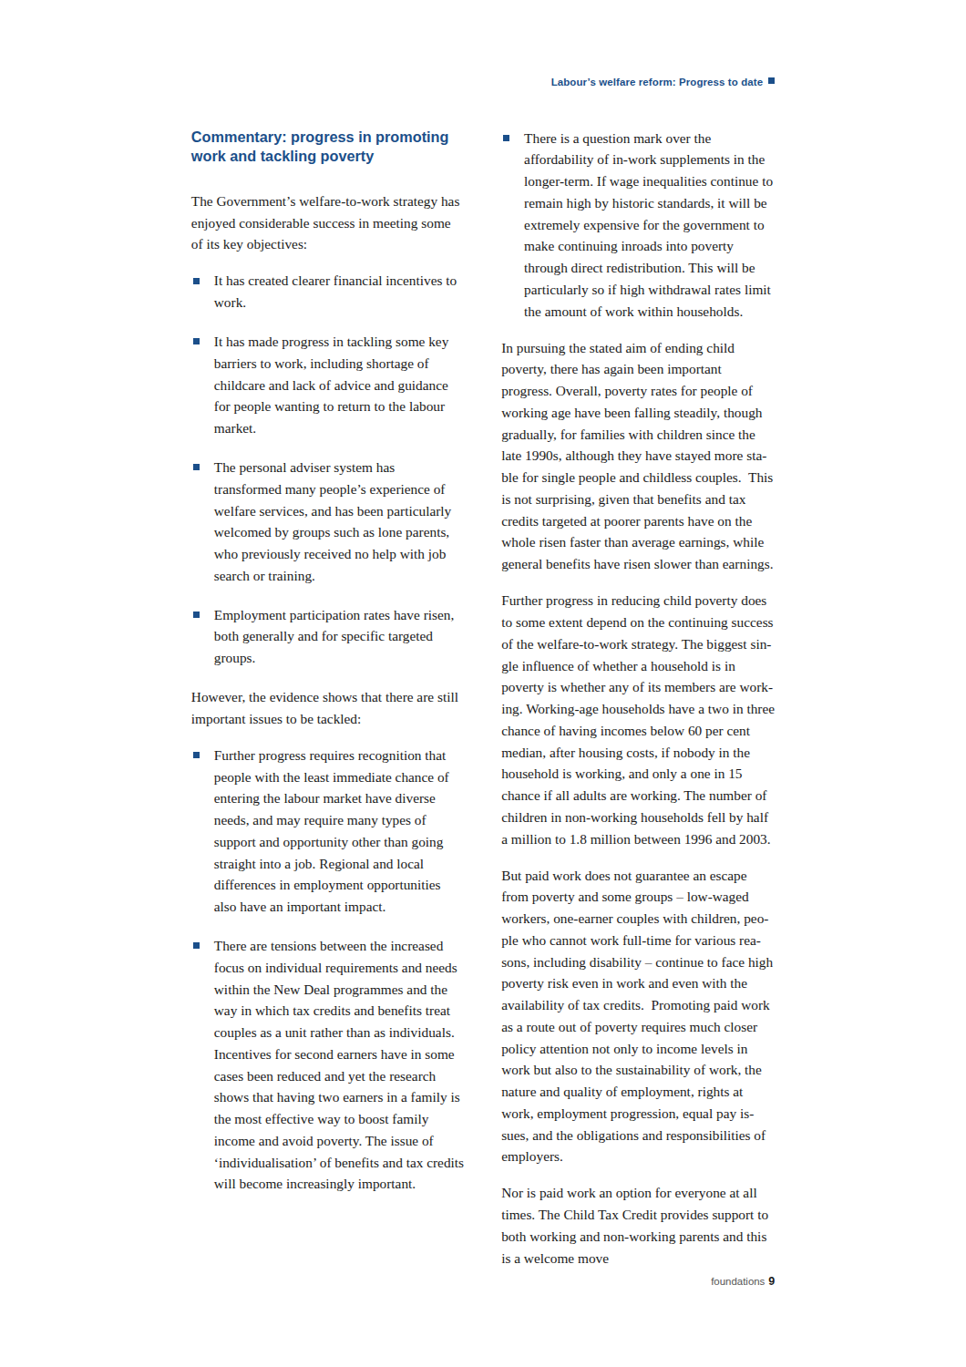Labour’s welfare reform: Progress to date
Commentary: progress in promoting work and tackling poverty
The Government’s welfare-to-work strategy has enjoyed considerable success in meeting some of its key objectives:
It has created clearer financial incentives to work.
It has made progress in tackling some key barriers to work, including shortage of childcare and lack of advice and guidance for people wanting to return to the labour market.
The personal adviser system has transformed many people’s experience of welfare services, and has been particularly welcomed by groups such as lone parents, who previously received no help with job search or training.
Employment participation rates have risen, both generally and for specific targeted groups.
However, the evidence shows that there are still important issues to be tackled:
Further progress requires recognition that people with the least immediate chance of entering the labour market have diverse needs, and may require many types of support and opportunity other than going straight into a job. Regional and local differences in employment opportunities also have an important impact.
There are tensions between the increased focus on individual requirements and needs within the New Deal programmes and the way in which tax credits and benefits treat couples as a unit rather than as individuals. Incentives for second earners have in some cases been reduced and yet the research shows that having two earners in a family is the most effective way to boost family income and avoid poverty. The issue of ‘individualisation’ of benefits and tax credits will become increasingly important.
There is a question mark over the affordability of in-work supplements in the longer-term. If wage inequalities continue to remain high by historic standards, it will be extremely expensive for the government to make continuing inroads into poverty through direct redistribution. This will be particularly so if high withdrawal rates limit the amount of work within households.
In pursuing the stated aim of ending child poverty, there has again been important progress. Overall, poverty rates for people of working age have been falling steadily, though gradually, for families with children since the late 1990s, although they have stayed more stable for single people and childless couples. This is not surprising, given that benefits and tax credits targeted at poorer parents have on the whole risen faster than average earnings, while general benefits have risen slower than earnings.
Further progress in reducing child poverty does to some extent depend on the continuing success of the welfare-to-work strategy. The biggest single influence of whether a household is in poverty is whether any of its members are working. Working-age households have a two in three chance of having incomes below 60 per cent median, after housing costs, if nobody in the household is working, and only a one in 15 chance if all adults are working. The number of children in non-working households fell by half a million to 1.8 million between 1996 and 2003.
But paid work does not guarantee an escape from poverty and some groups – low-waged workers, one-earner couples with children, people who cannot work full-time for various reasons, including disability – continue to face high poverty risk even in work and even with the availability of tax credits. Promoting paid work as a route out of poverty requires much closer policy attention not only to income levels in work but also to the sustainability of work, the nature and quality of employment, rights at work, employment progression, equal pay issues, and the obligations and responsibilities of employers.
Nor is paid work an option for everyone at all times. The Child Tax Credit provides support to both working and non-working parents and this is a welcome move
foundations9